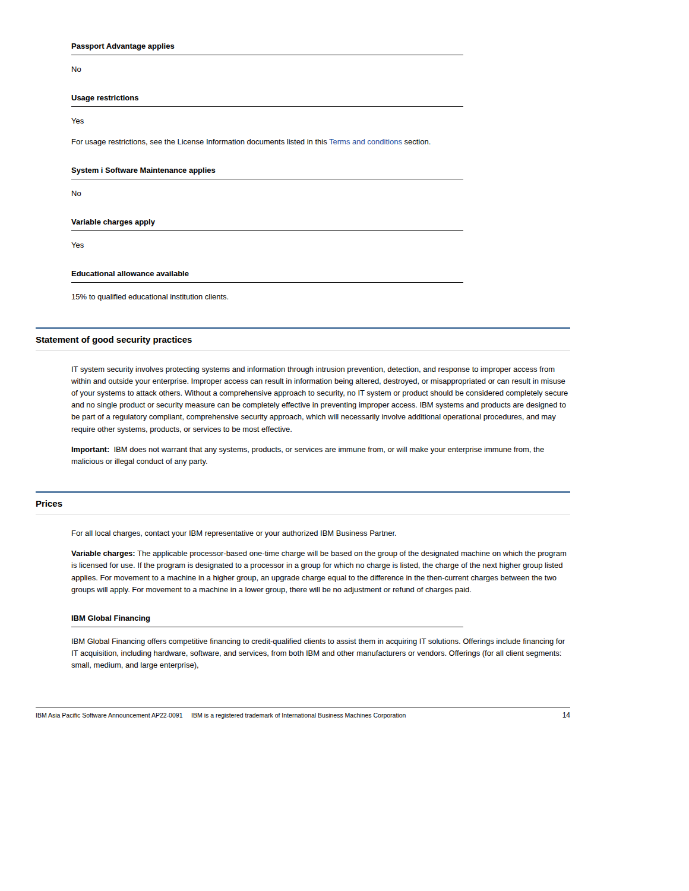Passport Advantage applies
No
Usage restrictions
Yes
For usage restrictions, see the License Information documents listed in this Terms and conditions section.
System i Software Maintenance applies
No
Variable charges apply
Yes
Educational allowance available
15% to qualified educational institution clients.
Statement of good security practices
IT system security involves protecting systems and information through intrusion prevention, detection, and response to improper access from within and outside your enterprise. Improper access can result in information being altered, destroyed, or misappropriated or can result in misuse of your systems to attack others. Without a comprehensive approach to security, no IT system or product should be considered completely secure and no single product or security measure can be completely effective in preventing improper access. IBM systems and products are designed to be part of a regulatory compliant, comprehensive security approach, which will necessarily involve additional operational procedures, and may require other systems, products, or services to be most effective.
Important: IBM does not warrant that any systems, products, or services are immune from, or will make your enterprise immune from, the malicious or illegal conduct of any party.
Prices
For all local charges, contact your IBM representative or your authorized IBM Business Partner.
Variable charges: The applicable processor-based one-time charge will be based on the group of the designated machine on which the program is licensed for use. If the program is designated to a processor in a group for which no charge is listed, the charge of the next higher group listed applies. For movement to a machine in a higher group, an upgrade charge equal to the difference in the then-current charges between the two groups will apply. For movement to a machine in a lower group, there will be no adjustment or refund of charges paid.
IBM Global Financing
IBM Global Financing offers competitive financing to credit-qualified clients to assist them in acquiring IT solutions. Offerings include financing for IT acquisition, including hardware, software, and services, from both IBM and other manufacturers or vendors. Offerings (for all client segments: small, medium, and large enterprise),
IBM Asia Pacific Software Announcement AP22-0091 IBM is a registered trademark of International Business Machines Corporation
14